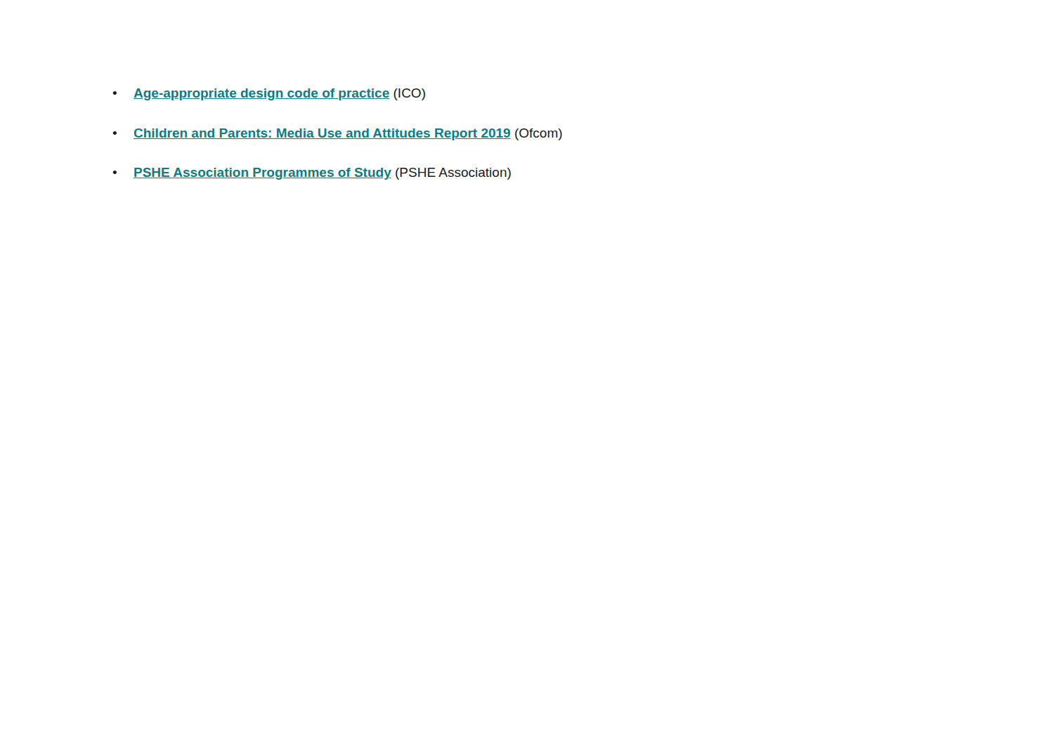Age-appropriate design code of practice (ICO)
Children and Parents: Media Use and Attitudes Report 2019 (Ofcom)
PSHE Association Programmes of Study (PSHE Association)